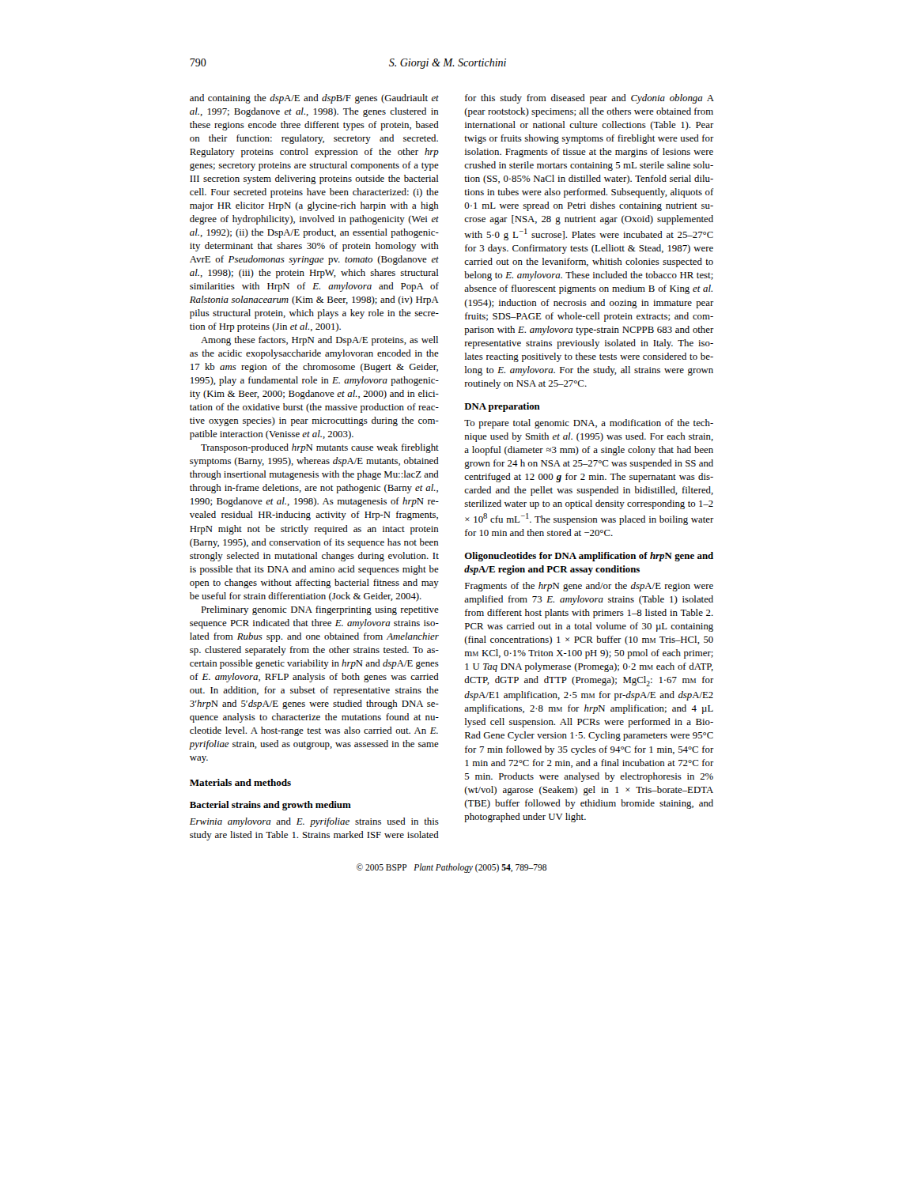790 S. Giorgi & M. Scortichini
and containing the dsp A/E and dsp B/F genes (Gaudriault et al., 1997; Bogdanove et al., 1998). The genes clustered in these regions encode three different types of protein, based on their function: regulatory, secretory and secreted. Regulatory proteins control expression of the other hrp genes; secretory proteins are structural components of a type III secretion system delivering proteins outside the bacterial cell. Four secreted proteins have been characterized: (i) the major HR elicitor HrpN (a glycine-rich harpin with a high degree of hydrophilicity), involved in pathogenicity (Wei et al., 1992); (ii) the DspA/E product, an essential pathogenicity determinant that shares 30% of protein homology with AvrE of Pseudomonas syringae pv. tomato (Bogdanove et al., 1998); (iii) the protein HrpW, which shares structural similarities with HrpN of E. amylovora and PopA of Ralstonia solanacearum (Kim & Beer, 1998); and (iv) HrpA pilus structural protein, which plays a key role in the secretion of Hrp proteins (Jin et al., 2001).
Among these factors, HrpN and DspA/E proteins, as well as the acidic exopolysaccharide amylovoran encoded in the 17 kb ams region of the chromosome (Bugert & Geider, 1995), play a fundamental role in E. amylovora pathogenicity (Kim & Beer, 2000; Bogdanove et al., 2000) and in elicitation of the oxidative burst (the massive production of reactive oxygen species) in pear microcuttings during the compatible interaction (Venisse et al., 2003).
Transposon-produced hrp N mutants cause weak fireblight symptoms (Barny, 1995), whereas dsp A/E mutants, obtained through insertional mutagenesis with the phage Mu::lacZ and through in-frame deletions, are not pathogenic (Barny et al., 1990; Bogdanove et al., 1998). As mutagenesis of hrp N revealed residual HR-inducing activity of Hrp-N fragments, HrpN might not be strictly required as an intact protein (Barny, 1995), and conservation of its sequence has not been strongly selected in mutational changes during evolution. It is possible that its DNA and amino acid sequences might be open to changes without affecting bacterial fitness and may be useful for strain differentiation (Jock & Geider, 2004).
Preliminary genomic DNA fingerprinting using repetitive sequence PCR indicated that three E. amylovora strains isolated from Rubus spp. and one obtained from Amelanchier sp. clustered separately from the other strains tested. To ascertain possible genetic variability in hrp N and dsp A/E genes of E. amylovora, RFLP analysis of both genes was carried out. In addition, for a subset of representative strains the 3′hrp N and 5′dsp A/E genes were studied through DNA sequence analysis to characterize the mutations found at nucleotide level. A host-range test was also carried out. An E. pyrifoliae strain, used as outgroup, was assessed in the same way.
Materials and methods
Bacterial strains and growth medium
Erwinia amylovora and E. pyrifoliae strains used in this study are listed in Table 1. Strains marked ISF were isolated for this study from diseased pear and Cydonia oblonga A (pear rootstock) specimens; all the others were obtained from international or national culture collections (Table 1). Pear twigs or fruits showing symptoms of fireblight were used for isolation. Fragments of tissue at the margins of lesions were crushed in sterile mortars containing 5 mL sterile saline solution (SS, 0·85% NaCl in distilled water). Tenfold serial dilutions in tubes were also performed. Subsequently, aliquots of 0·1 mL were spread on Petri dishes containing nutrient sucrose agar [NSA, 28 g nutrient agar (Oxoid) supplemented with 5·0 g L−1 sucrose]. Plates were incubated at 25–27°C for 3 days. Confirmatory tests (Lelliott & Stead, 1987) were carried out on the levaniform, whitish colonies suspected to belong to E. amylovora. These included the tobacco HR test; absence of fluorescent pigments on medium B of King et al. (1954); induction of necrosis and oozing in immature pear fruits; SDS–PAGE of whole-cell protein extracts; and comparison with E. amylovora type-strain NCPPB 683 and other representative strains previously isolated in Italy. The isolates reacting positively to these tests were considered to belong to E. amylovora. For the study, all strains were grown routinely on NSA at 25–27°C.
DNA preparation
To prepare total genomic DNA, a modification of the technique used by Smith et al. (1995) was used. For each strain, a loopful (diameter ≈3 mm) of a single colony that had been grown for 24 h on NSA at 25–27°C was suspended in SS and centrifuged at 12 000 g for 2 min. The supernatant was discarded and the pellet was suspended in bidistilled, filtered, sterilized water up to an optical density corresponding to 1–2 × 108 cfu mL−1. The suspension was placed in boiling water for 10 min and then stored at −20°C.
Oligonucleotides for DNA amplification of hrp N gene and dsp A/E region and PCR assay conditions
Fragments of the hrp N gene and/or the dsp A/E region were amplified from 73 E. amylovora strains (Table 1) isolated from different host plants with primers 1–8 listed in Table 2. PCR was carried out in a total volume of 30 µL containing (final concentrations) 1 × PCR buffer (10 mm Tris–HCl, 50 mm KCl, 0·1% Triton X-100 pH 9); 50 pmol of each primer; 1 U Taq DNA polymerase (Promega); 0·2 mm each of dATP, dCTP, dGTP and dTTP (Promega); MgCl2: 1·67 mm for dsp A/E1 amplification, 2·5 mm for pr-dsp A/E and dsp A/E2 amplifications, 2·8 mm for hrp N amplification; and 4 µL lysed cell suspension. All PCRs were performed in a Bio-Rad Gene Cycler version 1·5. Cycling parameters were 95°C for 7 min followed by 35 cycles of 94°C for 1 min, 54°C for 1 min and 72°C for 2 min, and a final incubation at 72°C for 5 min. Products were analysed by electrophoresis in 2% (wt/vol) agarose (Seakem) gel in 1 × Tris–borate–EDTA (TBE) buffer followed by ethidium bromide staining, and photographed under UV light.
© 2005 BSPP Plant Pathology (2005) 54, 789–798